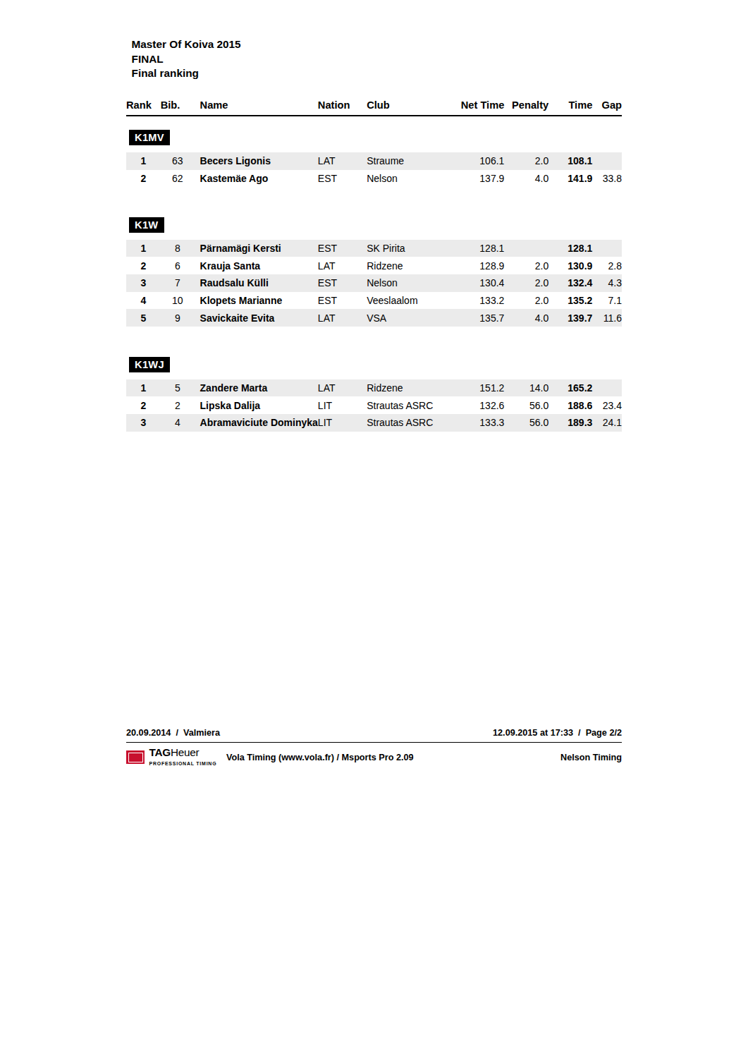Master Of Koiva 2015
FINAL
Final ranking
| Rank | Bib. | Name | Nation | Club | Net Time | Penalty | Time | Gap |
| --- | --- | --- | --- | --- | --- | --- | --- | --- |
| K1MV |
| 1 | 63 | Becers Ligonis | LAT | Straume | 106.1 | 2.0 | 108.1 | |
| 2 | 62 | Kastemäe Ago | EST | Nelson | 137.9 | 4.0 | 141.9 | 33.8 |
| K1W |
| 1 | 8 | Pärnamägi Kersti | EST | SK Pirita | 128.1 | | 128.1 | |
| 2 | 6 | Krauja Santa | LAT | Ridzene | 128.9 | 2.0 | 130.9 | 2.8 |
| 3 | 7 | Raudsalu Külli | EST | Nelson | 130.4 | 2.0 | 132.4 | 4.3 |
| 4 | 10 | Klopets Marianne | EST | Veeslaalom | 133.2 | 2.0 | 135.2 | 7.1 |
| 5 | 9 | Savickaite Evita | LAT | VSA | 135.7 | 4.0 | 139.7 | 11.6 |
| K1WJ |
| 1 | 5 | Zandere Marta | LAT | Ridzene | 151.2 | 14.0 | 165.2 | |
| 2 | 2 | Lipska Dalija | LIT | Strautas ASRC | 132.6 | 56.0 | 188.6 | 23.4 |
| 3 | 4 | Abramaviciute Dominyka | LIT | Strautas ASRC | 133.3 | 56.0 | 189.3 | 24.1 |
20.09.2014 / Valmiera 12.09.2015 at 17:33 / Page 2/2
TAG Heuer
Professional Timing Vola Timing (www.vola.fr) / Msports Pro 2.09 Nelson Timing